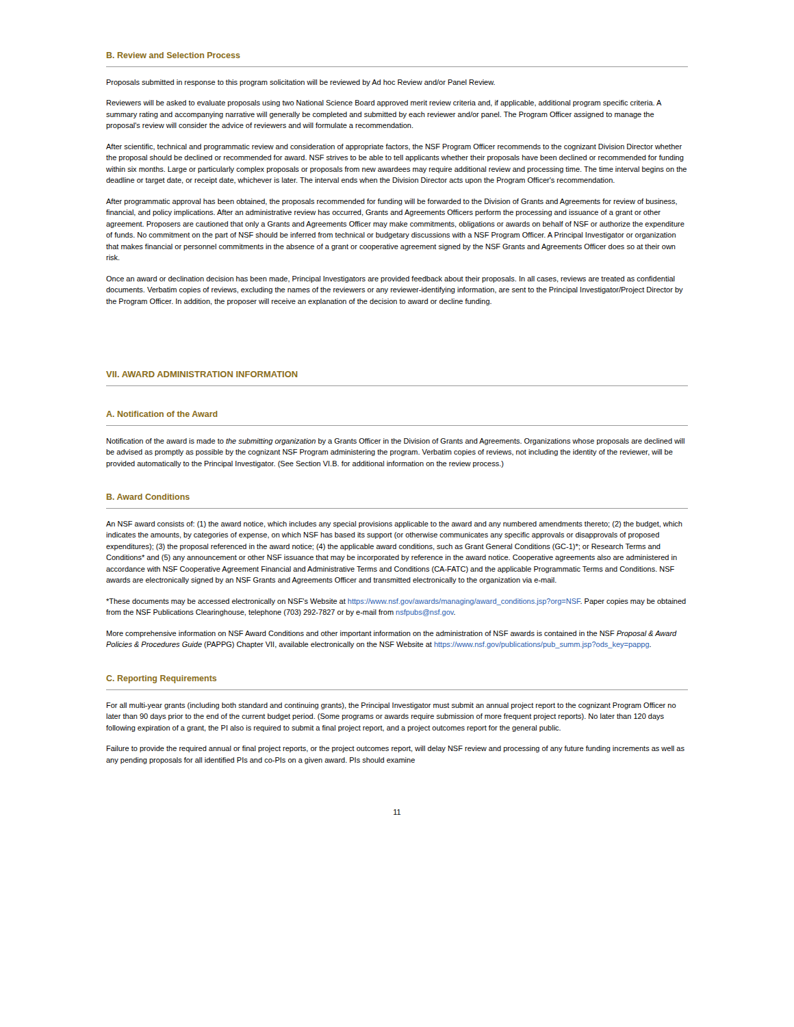B. Review and Selection Process
Proposals submitted in response to this program solicitation will be reviewed by Ad hoc Review and/or Panel Review.
Reviewers will be asked to evaluate proposals using two National Science Board approved merit review criteria and, if applicable, additional program specific criteria. A summary rating and accompanying narrative will generally be completed and submitted by each reviewer and/or panel. The Program Officer assigned to manage the proposal's review will consider the advice of reviewers and will formulate a recommendation.
After scientific, technical and programmatic review and consideration of appropriate factors, the NSF Program Officer recommends to the cognizant Division Director whether the proposal should be declined or recommended for award. NSF strives to be able to tell applicants whether their proposals have been declined or recommended for funding within six months. Large or particularly complex proposals or proposals from new awardees may require additional review and processing time. The time interval begins on the deadline or target date, or receipt date, whichever is later. The interval ends when the Division Director acts upon the Program Officer's recommendation.
After programmatic approval has been obtained, the proposals recommended for funding will be forwarded to the Division of Grants and Agreements for review of business, financial, and policy implications. After an administrative review has occurred, Grants and Agreements Officers perform the processing and issuance of a grant or other agreement. Proposers are cautioned that only a Grants and Agreements Officer may make commitments, obligations or awards on behalf of NSF or authorize the expenditure of funds. No commitment on the part of NSF should be inferred from technical or budgetary discussions with a NSF Program Officer. A Principal Investigator or organization that makes financial or personnel commitments in the absence of a grant or cooperative agreement signed by the NSF Grants and Agreements Officer does so at their own risk.
Once an award or declination decision has been made, Principal Investigators are provided feedback about their proposals. In all cases, reviews are treated as confidential documents. Verbatim copies of reviews, excluding the names of the reviewers or any reviewer-identifying information, are sent to the Principal Investigator/Project Director by the Program Officer. In addition, the proposer will receive an explanation of the decision to award or decline funding.
VII. AWARD ADMINISTRATION INFORMATION
A. Notification of the Award
Notification of the award is made to the submitting organization by a Grants Officer in the Division of Grants and Agreements. Organizations whose proposals are declined will be advised as promptly as possible by the cognizant NSF Program administering the program. Verbatim copies of reviews, not including the identity of the reviewer, will be provided automatically to the Principal Investigator. (See Section VI.B. for additional information on the review process.)
B. Award Conditions
An NSF award consists of: (1) the award notice, which includes any special provisions applicable to the award and any numbered amendments thereto; (2) the budget, which indicates the amounts, by categories of expense, on which NSF has based its support (or otherwise communicates any specific approvals or disapprovals of proposed expenditures); (3) the proposal referenced in the award notice; (4) the applicable award conditions, such as Grant General Conditions (GC-1)*; or Research Terms and Conditions* and (5) any announcement or other NSF issuance that may be incorporated by reference in the award notice. Cooperative agreements also are administered in accordance with NSF Cooperative Agreement Financial and Administrative Terms and Conditions (CA-FATC) and the applicable Programmatic Terms and Conditions. NSF awards are electronically signed by an NSF Grants and Agreements Officer and transmitted electronically to the organization via e-mail.
*These documents may be accessed electronically on NSF's Website at https://www.nsf.gov/awards/managing/award_conditions.jsp?org=NSF. Paper copies may be obtained from the NSF Publications Clearinghouse, telephone (703) 292-7827 or by e-mail from nsfpubs@nsf.gov.
More comprehensive information on NSF Award Conditions and other important information on the administration of NSF awards is contained in the NSF Proposal & Award Policies & Procedures Guide (PAPPG) Chapter VII, available electronically on the NSF Website at https://www.nsf.gov/publications/pub_summ.jsp?ods_key=pappg.
C. Reporting Requirements
For all multi-year grants (including both standard and continuing grants), the Principal Investigator must submit an annual project report to the cognizant Program Officer no later than 90 days prior to the end of the current budget period. (Some programs or awards require submission of more frequent project reports). No later than 120 days following expiration of a grant, the PI also is required to submit a final project report, and a project outcomes report for the general public.
Failure to provide the required annual or final project reports, or the project outcomes report, will delay NSF review and processing of any future funding increments as well as any pending proposals for all identified PIs and co-PIs on a given award. PIs should examine
11